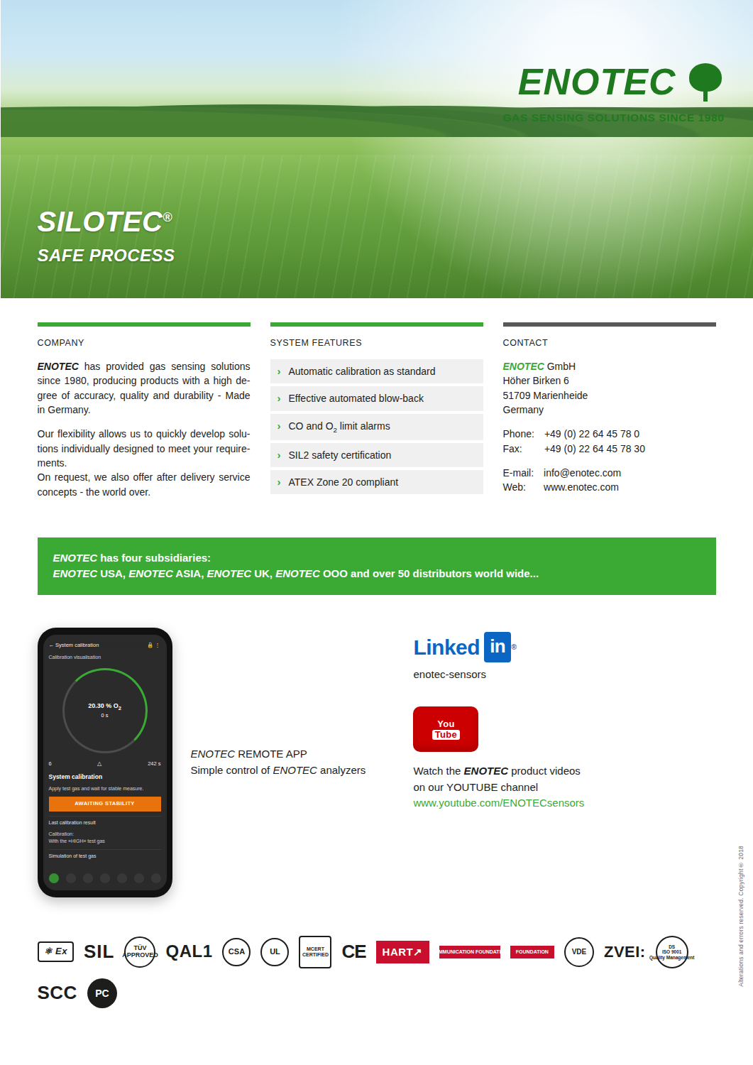ENOTEC GAS SENSING SOLUTIONS SINCE 1980
SILOTEC®
SAFE PROCESS
COMPANY
ENOTEC has provided gas sensing solutions since 1980, producing products with a high degree of accuracy, quality and durability - Made in Germany.
Our flexibility allows us to quickly develop solutions individually designed to meet your requirements.
On request, we also offer after delivery service concepts - the world over.
SYSTEM FEATURES
Automatic calibration as standard
Effective automated blow-back
CO and O2 limit alarms
SIL2 safety certification
ATEX Zone 20 compliant
CONTACT
ENOTEC GmbH
Höher Birken 6
51709 Marienheide
Germany
| Phone: | +49 (0) 22 64 45 78 0 |
| Fax: | +49 (0) 22 64 45 78 30 |
| E-mail: | info@enotec.com |
| Web: | www.enotec.com |
ENOTEC has four subsidiaries:
ENOTEC USA, ENOTEC ASIA, ENOTEC UK, ENOTEC OOO and over 50 distributors world wide...
← System calibration🔒 ⋮
Calibration visualisation
20.30 % O2 0 s
6△242 s
System calibration
Apply test gas and wait for stable measure.
AWAITING STABILITY
Last calibration result
Calibration:
With the »HIGH« test gas
Simulation of test gas
ENOTEC REMOTE APP
Simple control of ENOTEC analyzers
Linkedin®
enotec-sensors
You Tube
Watch the ENOTEC product videos
on our YOUTUBE channel
www.youtube.com/ENOTECsensors
⚛ Ex SIL TÜV APPROVED QAL1 CSA UL MCERT CERTIFIED CE HART↗ COMMUNICATION FOUNDATION FOUNDATION VDE ZVEI: DS ISO 9001 Quality Management SCC PC
Alterations and errors reserved. Copyright® 2018